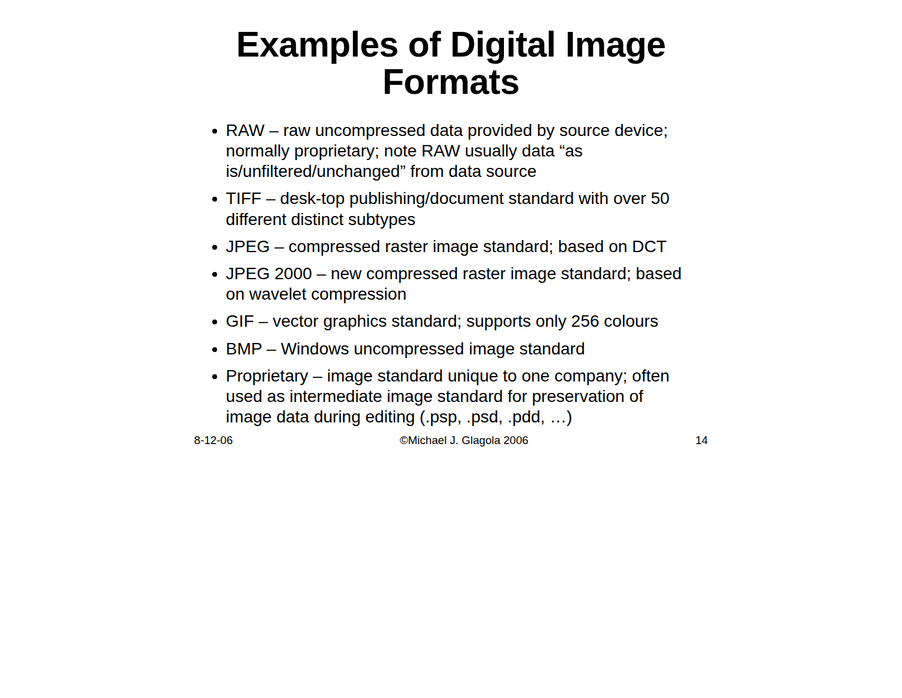Examples of Digital Image Formats
RAW – raw uncompressed data provided by source device; normally proprietary; note RAW usually data “as is/unfiltered/unchanged” from data source
TIFF – desk-top publishing/document standard with over 50 different distinct subtypes
JPEG – compressed raster image standard; based on DCT
JPEG 2000 – new compressed raster image standard; based on wavelet compression
GIF – vector graphics standard; supports only 256 colours
BMP – Windows uncompressed image standard
Proprietary – image standard unique to one company; often used as intermediate image standard for preservation of image data during editing (.psp, .psd, .pdd, …)
8-12-06 ©Michael J. Glagola 2006 14